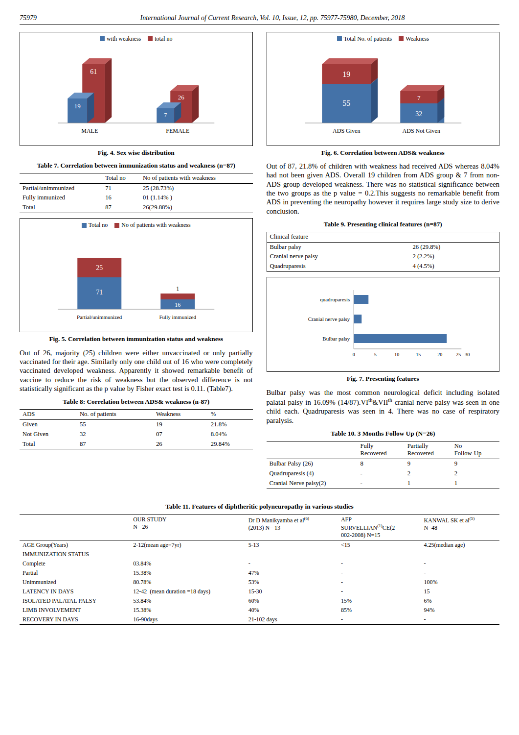75979
International Journal of Current Research, Vol. 10, Issue, 12, pp. 75977-75980, December, 2018
with weakness total no
61 19 26 7 MALE FEMALE
Fig. 4. Sex wise distribution
Table 7. Correlation between immunization status and weakness (n=87)
| | Total no | No of patients with weakness |
| --- | --- | --- |
| Partial/unimmunized | 71 | 25 (28.73%) |
| Fully immunized | 16 | 01 (1.14% ) |
| Total | 87 | 26(29.88%) |
Total no No of patients with weakness
71 25 16 1 Partial/unimmunized Fully immunized
Fig. 5. Correlation between immunization status and weakness
Out of 26, majority (25) children were either unvaccinated or only partially vaccinated for their age. Similarly only one child out of 16 who were completely vaccinated developed weakness. Apparently it showed remarkable benefit of vaccine to reduce the risk of weakness but the observed difference is not statistically significant as the p value by Fisher exact test is 0.11. (Table7).
Table 8: Correlation between ADS& weakness (n-87)
| ADS | No. of patients | Weakness | % |
| --- | --- | --- | --- |
| Given | 55 | 19 | 21.8% |
| Not Given | 32 | 07 | 8.04% |
| Total | 87 | 26 | 29.84% |
Total No. of patients Weakness
19 55 7 32 ADS Given ADS Not Given
Fig. 6. Correlation between ADS& weakness
Out of 87, 21.8% of children with weakness had received ADS whereas 8.04% had not been given ADS. Overall 19 children from ADS group & 7 from non-ADS group developed weakness. There was no statistical significance between the two groups as the p value = 0.2.This suggests no remarkable benefit from ADS in preventing the neuropathy however it requires large study size to derive conclusion.
Table 9. Presenting clinical features (n=87)
| Clinical feature | |
| --- | --- |
| Bulbar palsy | 26 (29.8%) |
| Cranial nerve palsy | 2 (2.2%) |
| Quadruparesis | 4 (4.5%) |
quadruparesis Cranial nerve palsy Bulbar palsy 0 5 10 15 20 25 30
Fig. 7. Presenting features
Bulbar palsy was the most common neurological deficit including isolated palatal palsy in 16.09% (14/87).VIth&VIIth cranial nerve palsy was seen in one child each. Quadruparesis was seen in 4. There was no case of respiratory paralysis.
Table 10. 3 Months Follow Up (N=26)
| | Fully Recovered | Partially Recovered | No Follow-Up |
| --- | --- | --- | --- |
| Bulbar Palsy (26) | 8 | 9 | 9 |
| Quadruparesis (4) | - | 2 | 2 |
| Cranial Nerve palsy(2) | - | 1 | 1 |
Table 11. Features of diphtheritic polyneuropathy in various studies
| | OUR STUDY N= 26 | Dr D Manikyamba et al (6) (2013) N= 13 | AFP SURVELLIAN (1) CE(2 002-2008) N=15 | KANWAL SK et al (5) N=48 |
| --- | --- | --- | --- | --- |
| AGE Group(Years) | 2-12(mean age=7yr) | 5-13 | <15 | 4.25(median age) |
| IMMUNIZATION STATUS | | | | |
| Complete | 03.84% | - | - | - |
| Partial | 15.38% | 47% | - | - |
| Unimmunized | 80.78% | 53% | - | 100% |
| LATENCY IN DAYS | 12-42 (mean duration =18 days) | 15-30 | - | 15 |
| ISOLATED PALATAL PALSY | 53.84% | 60% | 15% | 6% |
| LIMB INVOLVEMENT | 15.38% | 40% | 85% | 94% |
| RECOVERY IN DAYS | 16-90days | 21-102 days | - | - |